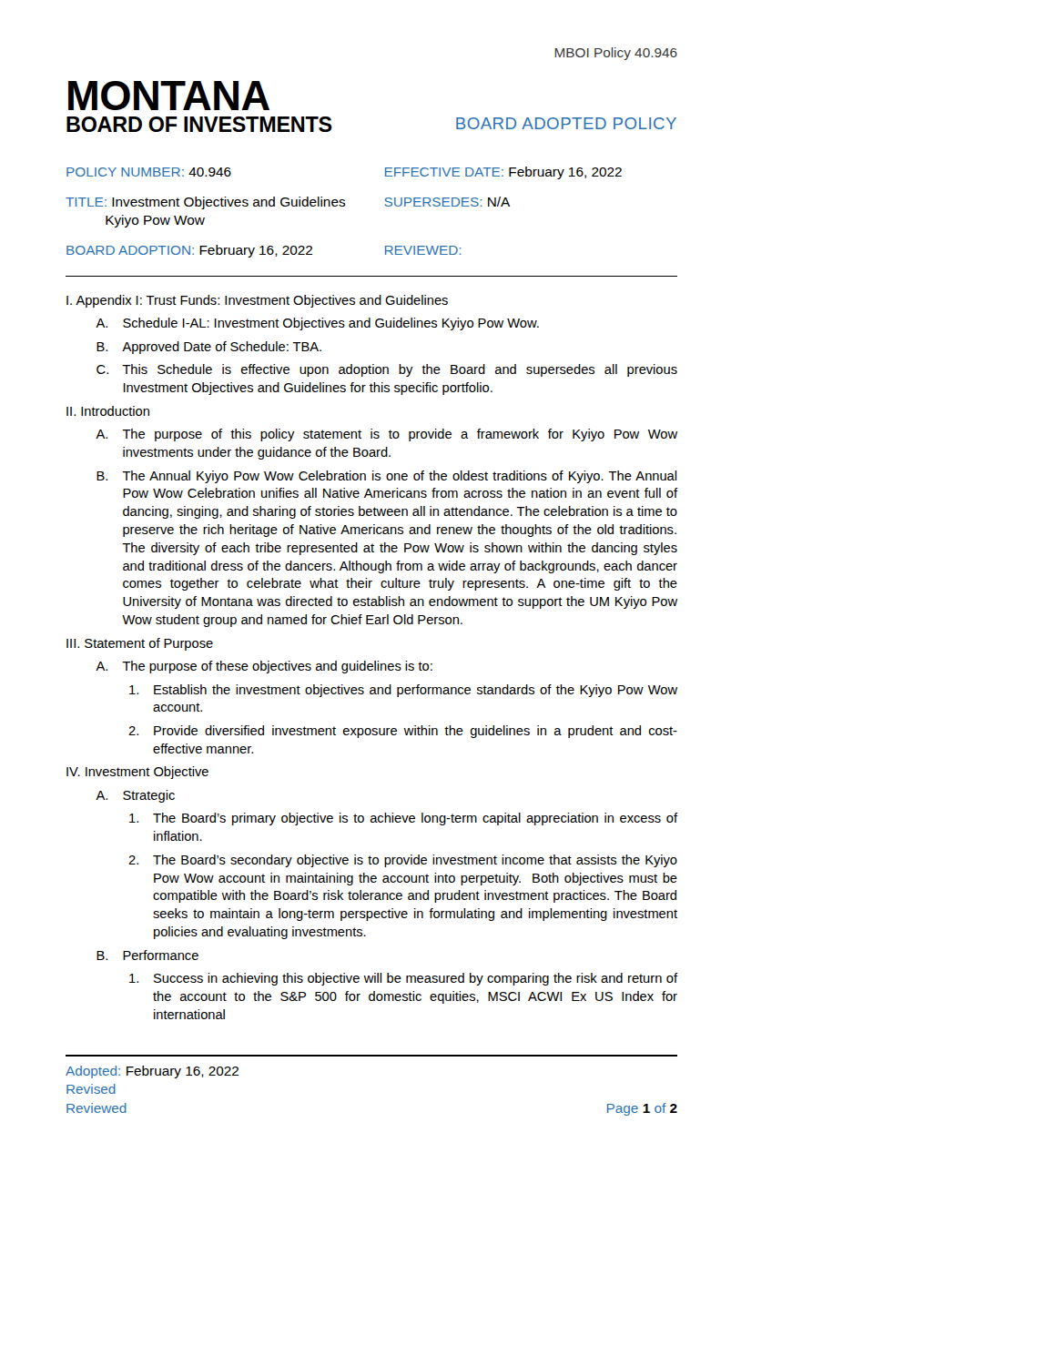MBOI Policy 40.946
MONTANA BOARD OF INVESTMENTS
BOARD ADOPTED POLICY
| POLICY NUMBER: 40.946 | EFFECTIVE DATE: February 16, 2022 |
| TITLE: Investment Objectives and Guidelines Kyiyo Pow Wow | SUPERSEDES: N/A |
| BOARD ADOPTION: February 16, 2022 | REVIEWED: |
I. Appendix I: Trust Funds: Investment Objectives and Guidelines
A.
Schedule I-AL: Investment Objectives and Guidelines Kyiyo Pow Wow.
B.
Approved Date of Schedule: TBA.
C.
This Schedule is effective upon adoption by the Board and supersedes all previous Investment Objectives and Guidelines for this specific portfolio.
II. Introduction
A.
The purpose of this policy statement is to provide a framework for Kyiyo Pow Wow investments under the guidance of the Board.
B.
The Annual Kyiyo Pow Wow Celebration is one of the oldest traditions of Kyiyo. The Annual Pow Wow Celebration unifies all Native Americans from across the nation in an event full of dancing, singing, and sharing of stories between all in attendance. The celebration is a time to preserve the rich heritage of Native Americans and renew the thoughts of the old traditions. The diversity of each tribe represented at the Pow Wow is shown within the dancing styles and traditional dress of the dancers. Although from a wide array of backgrounds, each dancer comes together to celebrate what their culture truly represents. A one-time gift to the University of Montana was directed to establish an endowment to support the UM Kyiyo Pow Wow student group and named for Chief Earl Old Person.
III. Statement of Purpose
A.
The purpose of these objectives and guidelines is to:
1.
Establish the investment objectives and performance standards of the Kyiyo Pow Wow account.
2.
Provide diversified investment exposure within the guidelines in a prudent and cost-effective manner.
IV. Investment Objective
A.
Strategic
1.
The Board’s primary objective is to achieve long-term capital appreciation in excess of inflation.
2.
The Board’s secondary objective is to provide investment income that assists the Kyiyo Pow Wow account in maintaining the account into perpetuity. Both objectives must be compatible with the Board’s risk tolerance and prudent investment practices. The Board seeks to maintain a long-term perspective in formulating and implementing investment policies and evaluating investments.
B.
Performance
1.
Success in achieving this objective will be measured by comparing the risk and return of the account to the S&P 500 for domestic equities, MSCI ACWI Ex US Index for international
Adopted: February 16, 2022
Revised
Reviewed
Page 1 of 2